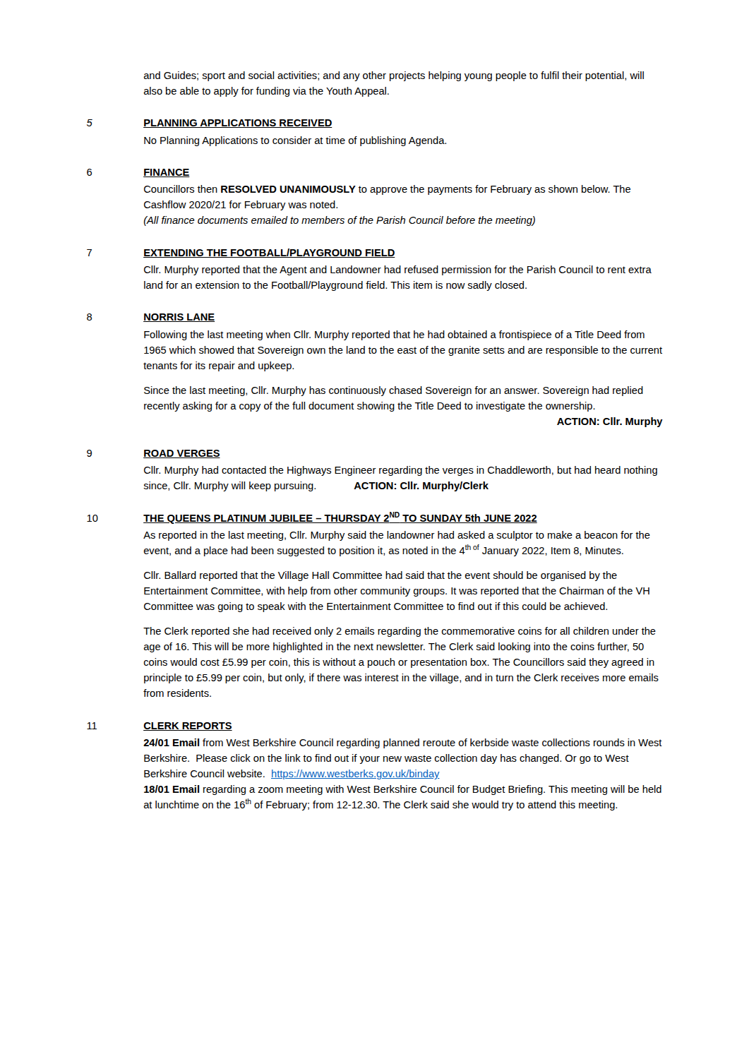and Guides; sport and social activities; and any other projects helping young people to fulfil their potential, will also be able to apply for funding via the Youth Appeal.
5
PLANNING APPLICATIONS RECEIVED
No Planning Applications to consider at time of publishing Agenda.
6
FINANCE
Councillors then RESOLVED UNANIMOUSLY to approve the payments for February as shown below. The Cashflow 2020/21 for February was noted.
(All finance documents emailed to members of the Parish Council before the meeting)
7
EXTENDING THE FOOTBALL/PLAYGROUND FIELD
Cllr. Murphy reported that the Agent and Landowner had refused permission for the Parish Council to rent extra land for an extension to the Football/Playground field. This item is now sadly closed.
8
NORRIS LANE
Following the last meeting when Cllr. Murphy reported that he had obtained a frontispiece of a Title Deed from 1965 which showed that Sovereign own the land to the east of the granite setts and are responsible to the current tenants for its repair and upkeep.
Since the last meeting, Cllr. Murphy has continuously chased Sovereign for an answer. Sovereign had replied recently asking for a copy of the full document showing the Title Deed to investigate the ownership. ACTION: Cllr. Murphy
9
ROAD VERGES
Cllr. Murphy had contacted the Highways Engineer regarding the verges in Chaddleworth, but had heard nothing since, Cllr. Murphy will keep pursuing. ACTION: Cllr. Murphy/Clerk
10
THE QUEENS PLATINUM JUBILEE – THURSDAY 2ND TO SUNDAY 5th JUNE 2022
As reported in the last meeting, Cllr. Murphy said the landowner had asked a sculptor to make a beacon for the event, and a place had been suggested to position it, as noted in the 4th of January 2022, Item 8, Minutes.
Cllr. Ballard reported that the Village Hall Committee had said that the event should be organised by the Entertainment Committee, with help from other community groups. It was reported that the Chairman of the VH Committee was going to speak with the Entertainment Committee to find out if this could be achieved.
The Clerk reported she had received only 2 emails regarding the commemorative coins for all children under the age of 16. This will be more highlighted in the next newsletter. The Clerk said looking into the coins further, 50 coins would cost £5.99 per coin, this is without a pouch or presentation box. The Councillors said they agreed in principle to £5.99 per coin, but only, if there was interest in the village, and in turn the Clerk receives more emails from residents.
11
CLERK REPORTS
24/01 Email from West Berkshire Council regarding planned reroute of kerbside waste collections rounds in West Berkshire. Please click on the link to find out if your new waste collection day has changed. Or go to West Berkshire Council website. https://www.westberks.gov.uk/binday
18/01 Email regarding a zoom meeting with West Berkshire Council for Budget Briefing. This meeting will be held at lunchtime on the 16th of February; from 12-12.30. The Clerk said she would try to attend this meeting.